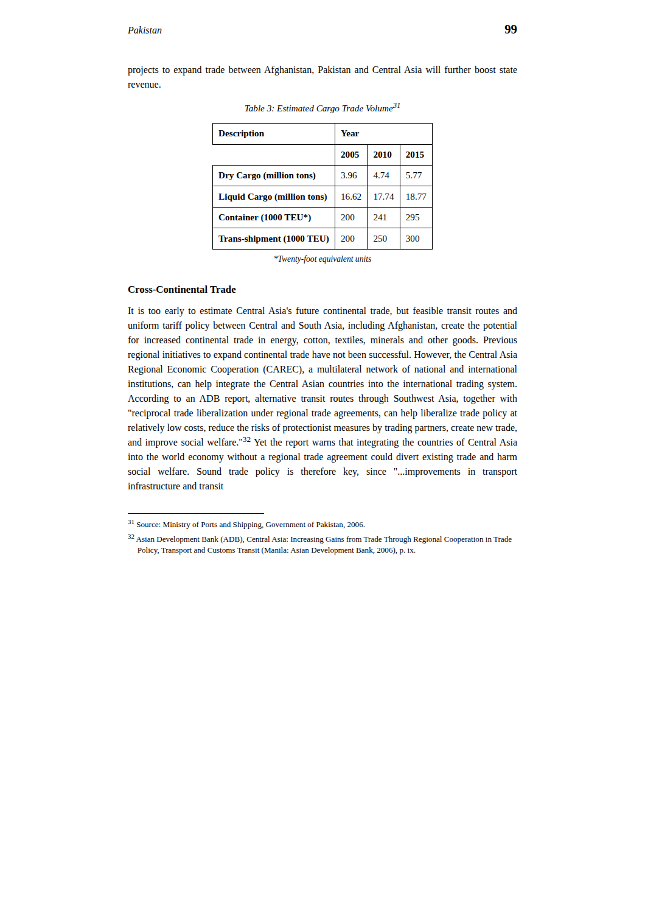Pakistan 99
projects to expand trade between Afghanistan, Pakistan and Central Asia will further boost state revenue.
Table 3: Estimated Cargo Trade Volume 31
| Description | Year |
| --- | --- |
| | 2005 | 2010 | 2015 |
| Dry Cargo (million tons) | 3.96 | 4.74 | 5.77 |
| Liquid Cargo (million tons) | 16.62 | 17.74 | 18.77 |
| Container (1000 TEU*) | 200 | 241 | 295 |
| Trans-shipment (1000 TEU) | 200 | 250 | 300 |
*Twenty-foot equivalent units
Cross-Continental Trade
It is too early to estimate Central Asia's future continental trade, but feasible transit routes and uniform tariff policy between Central and South Asia, including Afghanistan, create the potential for increased continental trade in energy, cotton, textiles, minerals and other goods. Previous regional initiatives to expand continental trade have not been successful. However, the Central Asia Regional Economic Cooperation (CAREC), a multilateral network of national and international institutions, can help integrate the Central Asian countries into the international trading system. According to an ADB report, alternative transit routes through Southwest Asia, together with "reciprocal trade liberalization under regional trade agreements, can help liberalize trade policy at relatively low costs, reduce the risks of protectionist measures by trading partners, create new trade, and improve social welfare."32 Yet the report warns that integrating the countries of Central Asia into the world economy without a regional trade agreement could divert existing trade and harm social welfare. Sound trade policy is therefore key, since "...improvements in transport infrastructure and transit
31 Source: Ministry of Ports and Shipping, Government of Pakistan, 2006.
32 Asian Development Bank (ADB), Central Asia: Increasing Gains from Trade Through Regional Cooperation in Trade Policy, Transport and Customs Transit (Manila: Asian Development Bank, 2006), p. ix.